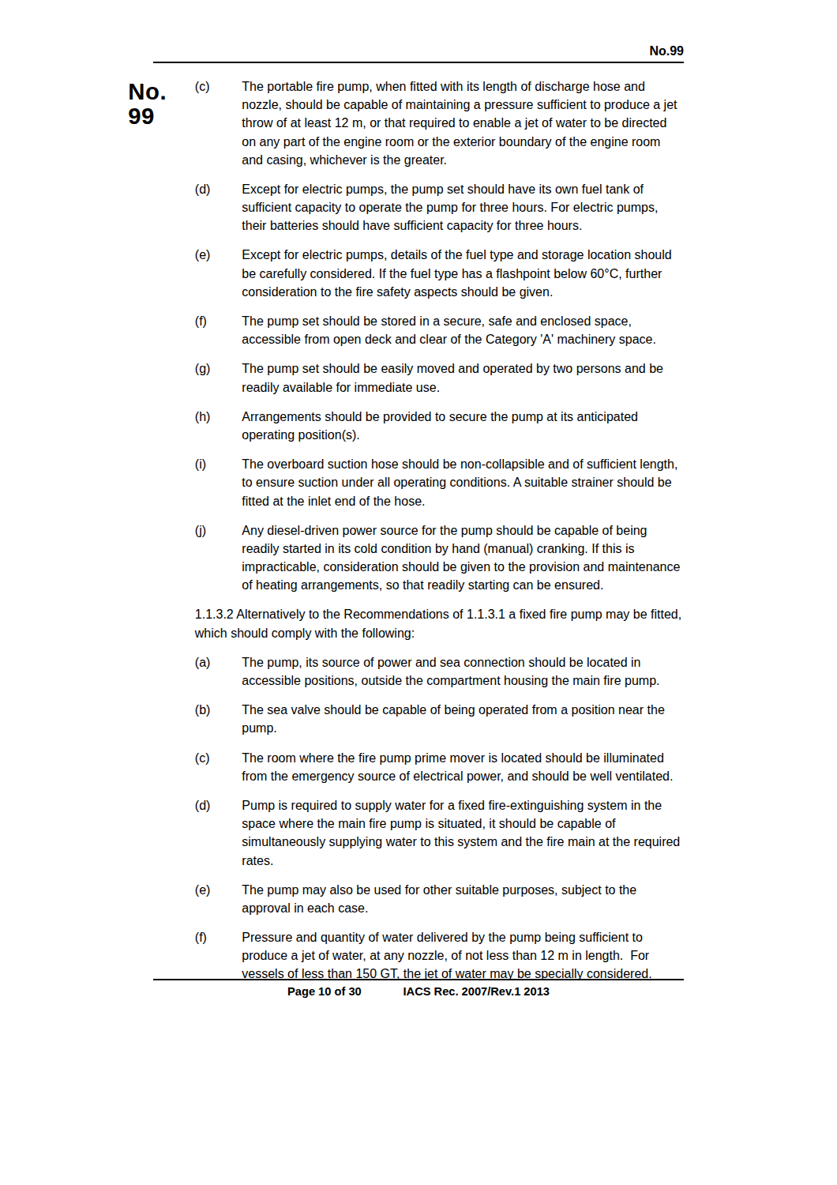No.99
No.
99
| (c) | The portable fire pump, when fitted with its length of discharge hose and nozzle, should be capable of maintaining a pressure sufficient to produce a jet throw of at least 12 m, or that required to enable a jet of water to be directed on any part of the engine room or the exterior boundary of the engine room and casing, whichever is the greater. |
| (d) | Except for electric pumps, the pump set should have its own fuel tank of sufficient capacity to operate the pump for three hours. For electric pumps, their batteries should have sufficient capacity for three hours. |
| (e) | Except for electric pumps, details of the fuel type and storage location should be carefully considered. If the fuel type has a flashpoint below 60°C, further consideration to the fire safety aspects should be given. |
| (f) | The pump set should be stored in a secure, safe and enclosed space, accessible from open deck and clear of the Category 'A' machinery space. |
| (g) | The pump set should be easily moved and operated by two persons and be readily available for immediate use. |
| (h) | Arrangements should be provided to secure the pump at its anticipated operating position(s). |
| (i) | The overboard suction hose should be non-collapsible and of sufficient length, to ensure suction under all operating conditions. A suitable strainer should be fitted at the inlet end of the hose. |
| (j) | Any diesel-driven power source for the pump should be capable of being readily started in its cold condition by hand (manual) cranking. If this is impracticable, consideration should be given to the provision and maintenance of heating arrangements, so that readily starting can be ensured. |
1.1.3.2 Alternatively to the Recommendations of 1.1.3.1 a fixed fire pump may be fitted, which should comply with the following:
| (a) | The pump, its source of power and sea connection should be located in accessible positions, outside the compartment housing the main fire pump. |
| (b) | The sea valve should be capable of being operated from a position near the pump. |
| (c) | The room where the fire pump prime mover is located should be illuminated from the emergency source of electrical power, and should be well ventilated. |
| (d) | Pump is required to supply water for a fixed fire-extinguishing system in the space where the main fire pump is situated, it should be capable of simultaneously supplying water to this system and the fire main at the required rates. |
| (e) | The pump may also be used for other suitable purposes, subject to the approval in each case. |
| (f) | Pressure and quantity of water delivered by the pump being sufficient to produce a jet of water, at any nozzle, of not less than 12 m in length. For vessels of less than 150 GT, the jet of water may be specially considered. |
Page 10 of 30 IACS Rec. 2007/Rev.1 2013